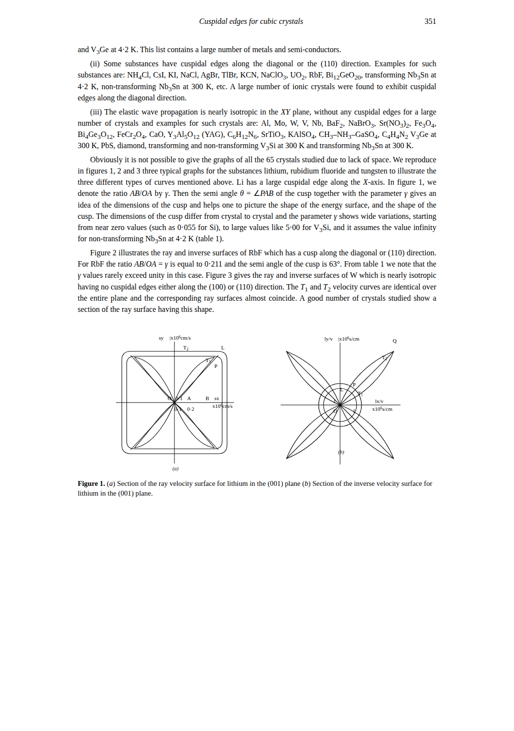Cuspidal edges for cubic crystals 351
and V3Ge at 4·2 K. This list contains a large number of metals and semi-conductors.
(ii) Some substances have cuspidal edges along the diagonal or the (110) direction. Examples for such substances are: NH4Cl, CsI, KI, NaCl, AgBr, TlBr, KCN, NaClO3, UO2, RbF, Bi12GeO20, transforming Nb3Sn at 4·2 K, non-transforming Nb3Sn at 300 K, etc. A large number of ionic crystals were found to exhibit cuspidal edges along the diagonal direction.
(iii) The elastic wave propagation is nearly isotropic in the XY plane, without any cuspidal edges for a large number of crystals and examples for such crystals are: Al, Mo, W, V, Nb, BaF2, NaBrO3, Sr(NO3)2, Fe3O4, Bi4Ge3O12, FeCr2O4, CaO, Y3Al5O12 (YAG), C6H12N6, SrTiO3, KAlSO4, CH3–NH3–GaSO4, C4H4N2 V3Ge at 300 K, PbS, diamond, transforming and non-transforming V3Si at 300 K and transforming Nb3Sn at 300 K.
Obviously it is not possible to give the graphs of all the 65 crystals studied due to lack of space. We reproduce in figures 1, 2 and 3 three typical graphs for the substances lithium, rubidium fluoride and tungsten to illustrate the three different types of curves mentioned above. Li has a large cuspidal edge along the X-axis. In figure 1, we denote the ratio AB/OA by γ. Then the semi angle θ = ∠PAB of the cusp together with the parameter γ gives an idea of the dimensions of the cusp and helps one to picture the shape of the energy surface, and the shape of the cusp. The dimensions of the cusp differ from crystal to crystal and the parameter γ shows wide variations, starting from near zero values (such as 0·055 for Si), to large values like 5·00 for V3Si, and it assumes the value infinity for non-transforming Nb3Sn at 4·2 K (table 1).
Figure 2 illustrates the ray and inverse surfaces of RbF which has a cusp along the diagonal or (110) direction. For RbF the ratio AB/OA = γ is equal to 0·211 and the semi angle of the cusp is 63°. From table 1 we note that the γ values rarely exceed unity in this case. Figure 3 gives the ray and inverse surfaces of W which is nearly isotropic having no cuspidal edges either along the (100) or (110) direction. The T1 and T2 velocity curves are identical over the entire plane and the corresponding ray surfaces almost coincide. A good number of crystals studied show a section of the ray surface having this shape.
sy |x106cm/s T2 L T1 P O 0·1 A B sx x106cm/s 0·1 0·2 (a) ly/v |x106s/cm Q T2 P L T1 1 O 1 lx/v x106s/cm (b)
Figure 1. (a) Section of the ray velocity surface for lithium in the (001) plane (b) Section of the inverse velocity surface for lithium in the (001) plane.